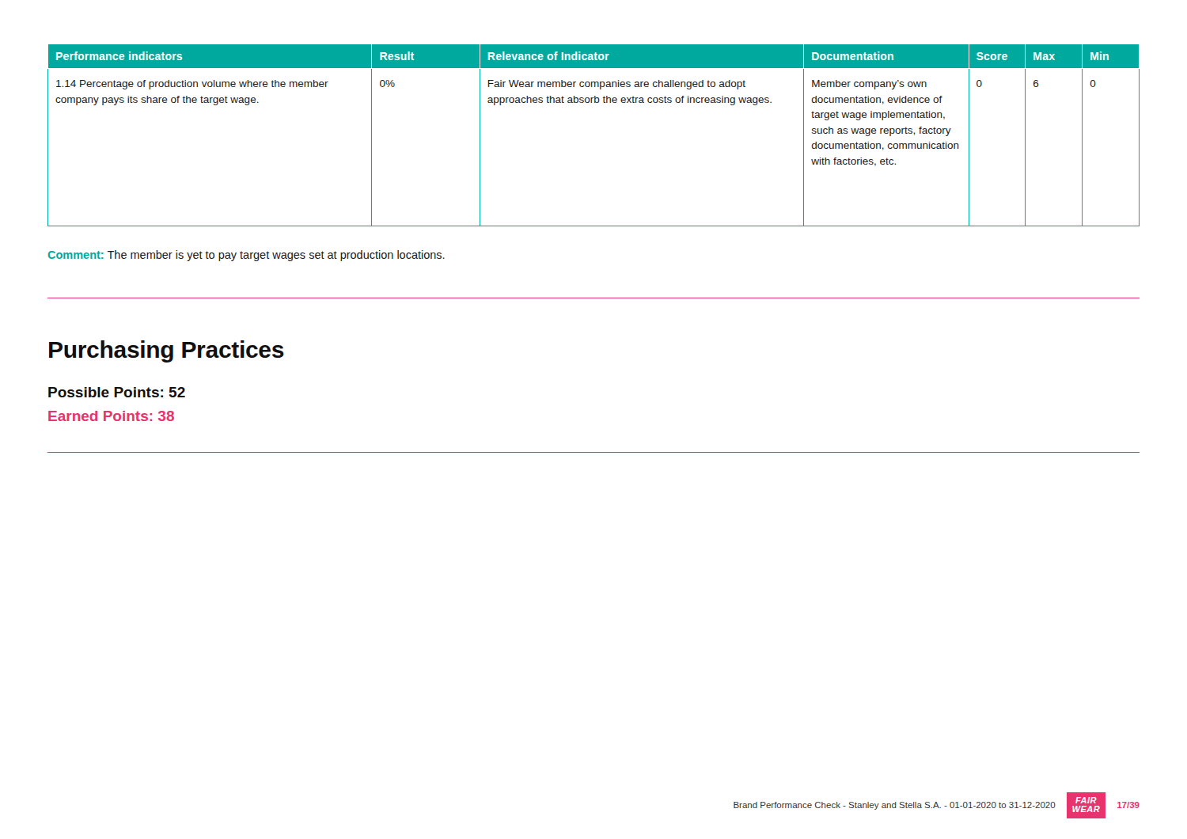| Performance indicators | Result | Relevance of Indicator | Documentation | Score | Max | Min |
| --- | --- | --- | --- | --- | --- | --- |
| 1.14 Percentage of production volume where the member company pays its share of the target wage. | 0% | Fair Wear member companies are challenged to adopt approaches that absorb the extra costs of increasing wages. | Member company’s own documentation, evidence of target wage implementation, such as wage reports, factory documentation, communication with factories, etc. | 0 | 6 | 0 |
Comment: The member is yet to pay target wages set at production locations.
Purchasing Practices
Possible Points: 52
Earned Points: 38
Brand Performance Check - Stanley and Stella S.A. - 01-01-2020 to 31-12-2020 FAIR
WEAR 17/39